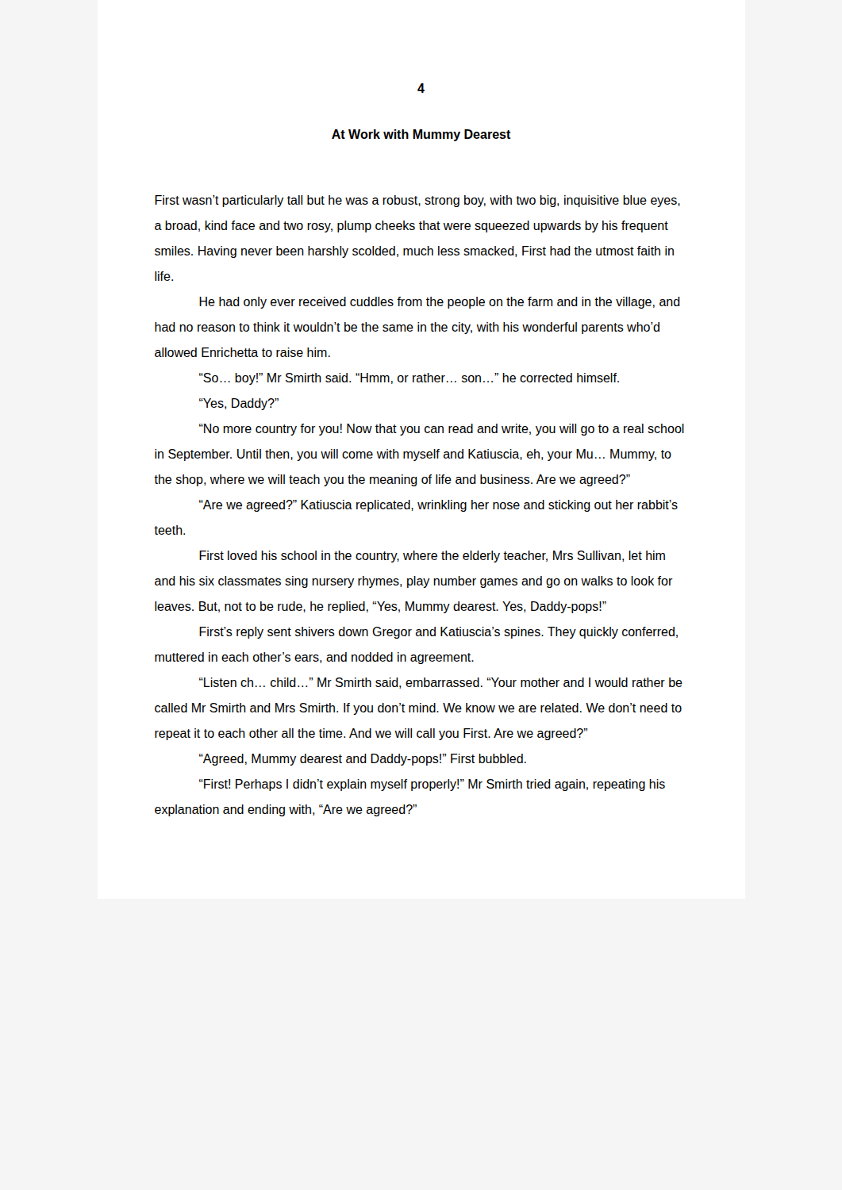4
At Work with Mummy Dearest
First wasn’t particularly tall but he was a robust, strong boy, with two big, inquisitive blue eyes, a broad, kind face and two rosy, plump cheeks that were squeezed upwards by his frequent smiles. Having never been harshly scolded, much less smacked, First had the utmost faith in life.
He had only ever received cuddles from the people on the farm and in the village, and had no reason to think it wouldn’t be the same in the city, with his wonderful parents who’d allowed Enrichetta to raise him.
“So… boy!” Mr Smirth said. “Hmm, or rather… son…” he corrected himself.
“Yes, Daddy?”
“No more country for you! Now that you can read and write, you will go to a real school in September. Until then, you will come with myself and Katiuscia, eh, your Mu… Mummy, to the shop, where we will teach you the meaning of life and business. Are we agreed?”
“Are we agreed?” Katiuscia replicated, wrinkling her nose and sticking out her rabbit’s teeth.
First loved his school in the country, where the elderly teacher, Mrs Sullivan, let him and his six classmates sing nursery rhymes, play number games and go on walks to look for leaves. But, not to be rude, he replied, “Yes, Mummy dearest. Yes, Daddy-pops!”
First’s reply sent shivers down Gregor and Katiuscia’s spines. They quickly conferred, muttered in each other’s ears, and nodded in agreement.
“Listen ch… child…” Mr Smirth said, embarrassed. “Your mother and I would rather be called Mr Smirth and Mrs Smirth. If you don’t mind. We know we are related. We don’t need to repeat it to each other all the time. And we will call you First. Are we agreed?”
“Agreed, Mummy dearest and Daddy-pops!” First bubbled.
“First! Perhaps I didn’t explain myself properly!” Mr Smirth tried again, repeating his explanation and ending with, “Are we agreed?”